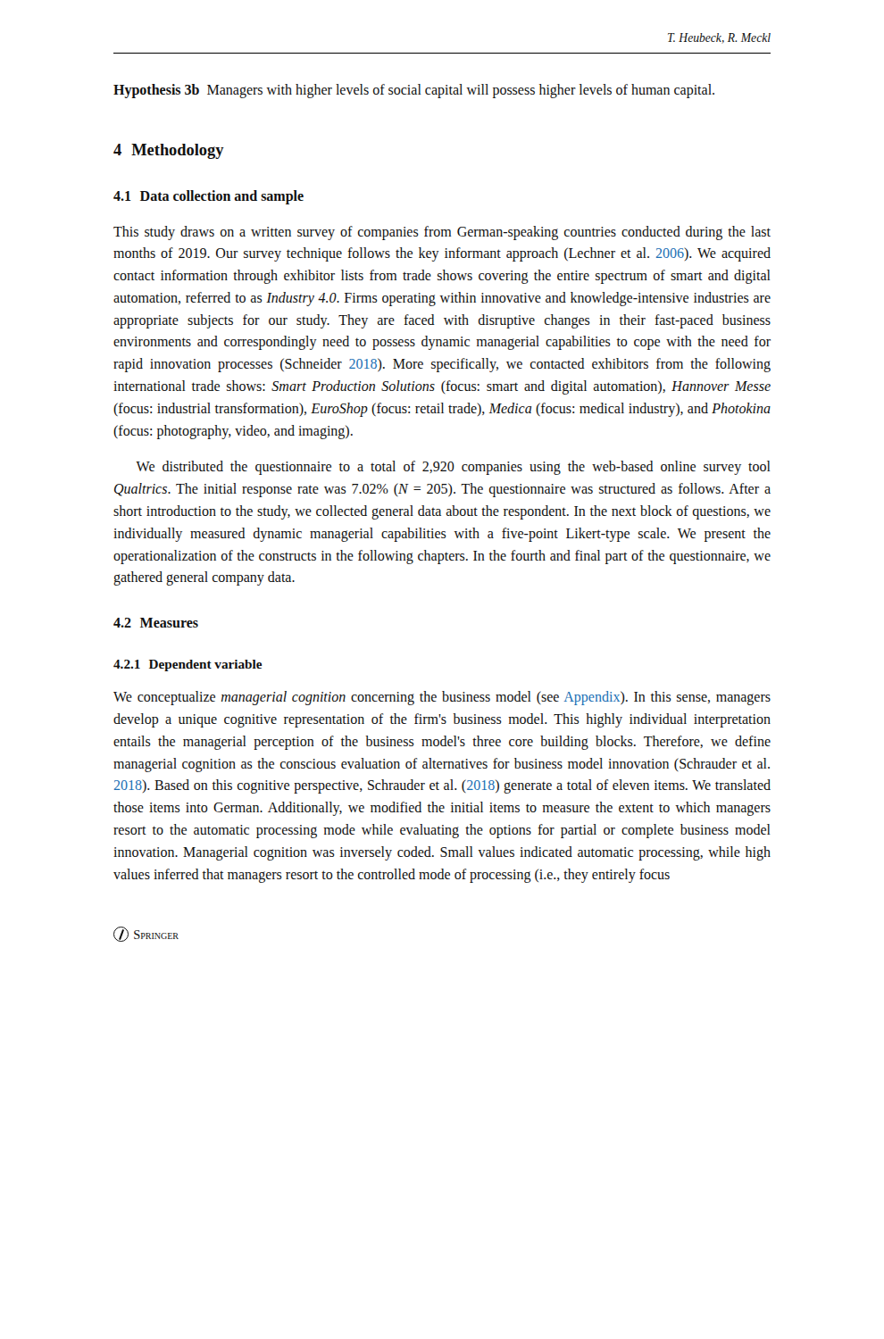T. Heubeck, R. Meckl
Hypothesis 3b Managers with higher levels of social capital will possess higher levels of human capital.
4 Methodology
4.1 Data collection and sample
This study draws on a written survey of companies from German-speaking countries conducted during the last months of 2019. Our survey technique follows the key informant approach (Lechner et al. 2006). We acquired contact information through exhibitor lists from trade shows covering the entire spectrum of smart and digital automation, referred to as Industry 4.0. Firms operating within innovative and knowledge-intensive industries are appropriate subjects for our study. They are faced with disruptive changes in their fast-paced business environments and correspondingly need to possess dynamic managerial capabilities to cope with the need for rapid innovation processes (Schneider 2018). More specifically, we contacted exhibitors from the following international trade shows: Smart Production Solutions (focus: smart and digital automation), Hannover Messe (focus: industrial transformation), EuroShop (focus: retail trade), Medica (focus: medical industry), and Photokina (focus: photography, video, and imaging).
We distributed the questionnaire to a total of 2,920 companies using the web-based online survey tool Qualtrics. The initial response rate was 7.02% (N = 205). The questionnaire was structured as follows. After a short introduction to the study, we collected general data about the respondent. In the next block of questions, we individually measured dynamic managerial capabilities with a five-point Likert-type scale. We present the operationalization of the constructs in the following chapters. In the fourth and final part of the questionnaire, we gathered general company data.
4.2 Measures
4.2.1 Dependent variable
We conceptualize managerial cognition concerning the business model (see Appendix). In this sense, managers develop a unique cognitive representation of the firm's business model. This highly individual interpretation entails the managerial perception of the business model's three core building blocks. Therefore, we define managerial cognition as the conscious evaluation of alternatives for business model innovation (Schrauder et al. 2018). Based on this cognitive perspective, Schrauder et al. (2018) generate a total of eleven items. We translated those items into German. Additionally, we modified the initial items to measure the extent to which managers resort to the automatic processing mode while evaluating the options for partial or complete business model innovation. Managerial cognition was inversely coded. Small values indicated automatic processing, while high values inferred that managers resort to the controlled mode of processing (i.e., they entirely focus
Springer